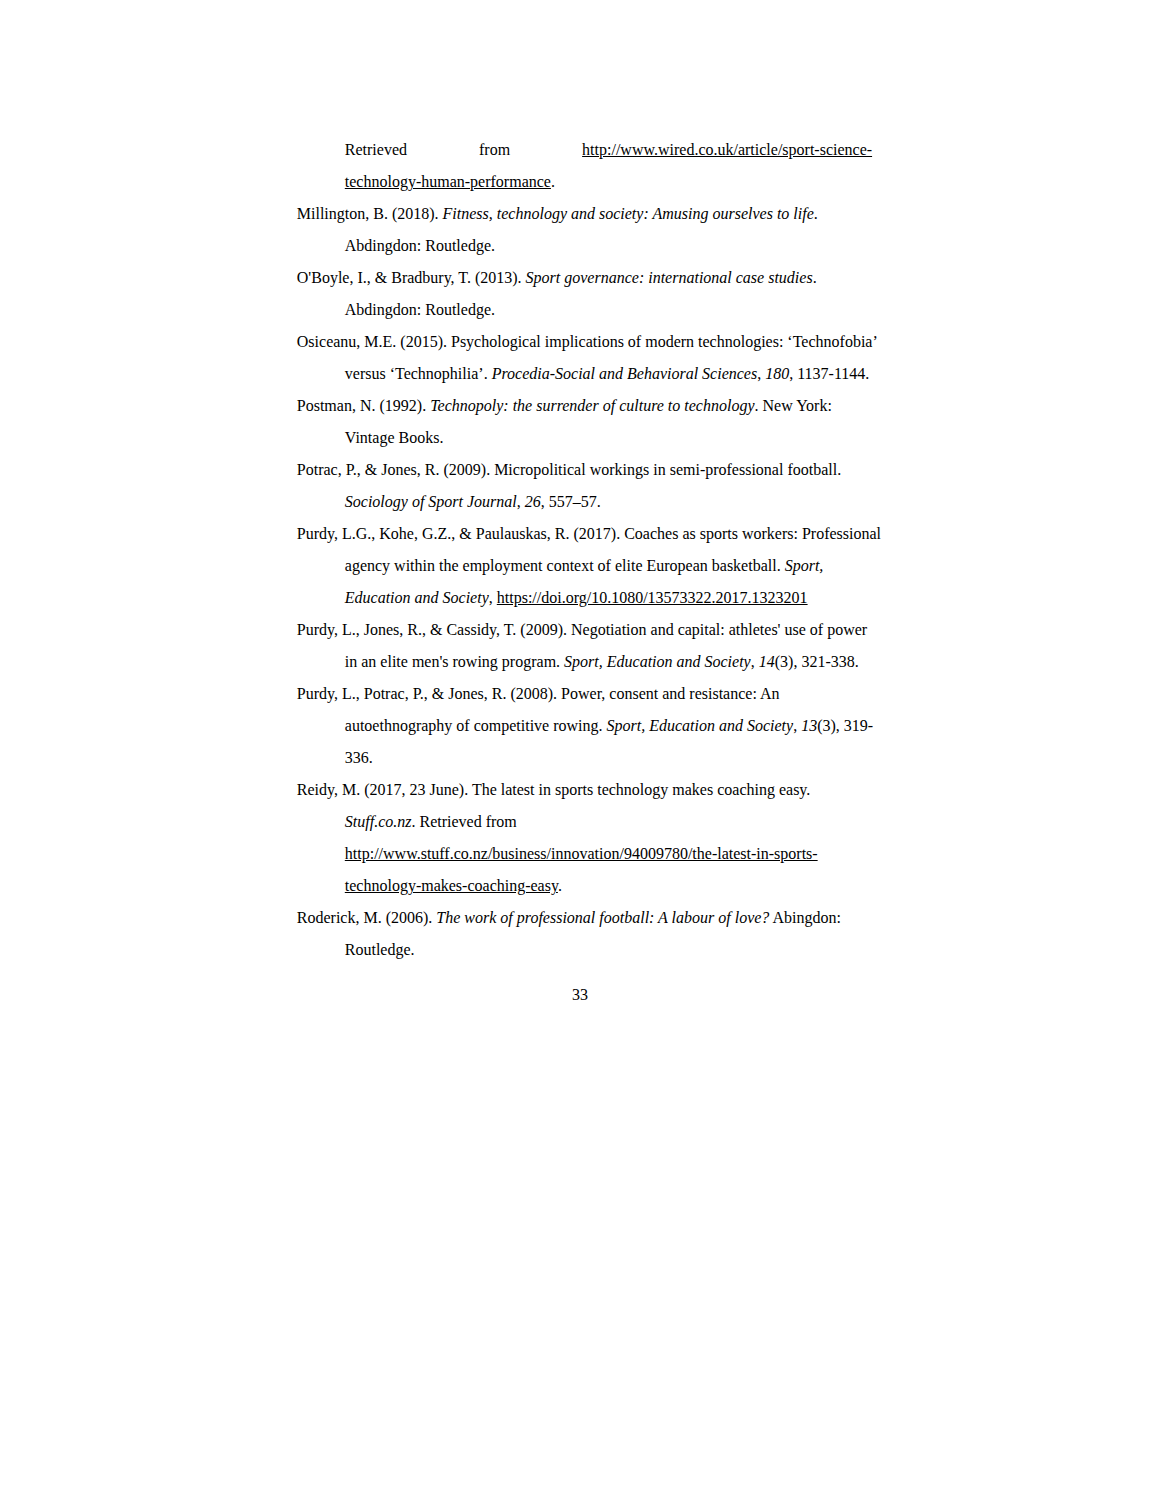Retrieved from http://www.wired.co.uk/article/sport-science-technology-human-performance.
Millington, B. (2018). Fitness, technology and society: Amusing ourselves to life. Abdingdon: Routledge.
O'Boyle, I., & Bradbury, T. (2013). Sport governance: international case studies. Abdingdon: Routledge.
Osiceanu, M.E. (2015). Psychological implications of modern technologies: ‘Technofobia’ versus ‘Technophilia’. Procedia-Social and Behavioral Sciences, 180, 1137-1144.
Postman, N. (1992). Technopoly: the surrender of culture to technology. New York: Vintage Books.
Potrac, P., & Jones, R. (2009). Micropolitical workings in semi-professional football. Sociology of Sport Journal, 26, 557–57.
Purdy, L.G., Kohe, G.Z., & Paulauskas, R. (2017). Coaches as sports workers: Professional agency within the employment context of elite European basketball. Sport, Education and Society, https://doi.org/10.1080/13573322.2017.1323201
Purdy, L., Jones, R., & Cassidy, T. (2009). Negotiation and capital: athletes' use of power in an elite men's rowing program. Sport, Education and Society, 14(3), 321-338.
Purdy, L., Potrac, P., & Jones, R. (2008). Power, consent and resistance: An autoethnography of competitive rowing. Sport, Education and Society, 13(3), 319-336.
Reidy, M. (2017, 23 June). The latest in sports technology makes coaching easy. Stuff.co.nz. Retrieved from http://www.stuff.co.nz/business/innovation/94009780/the-latest-in-sports-technology-makes-coaching-easy.
Roderick, M. (2006). The work of professional football: A labour of love? Abingdon: Routledge.
33